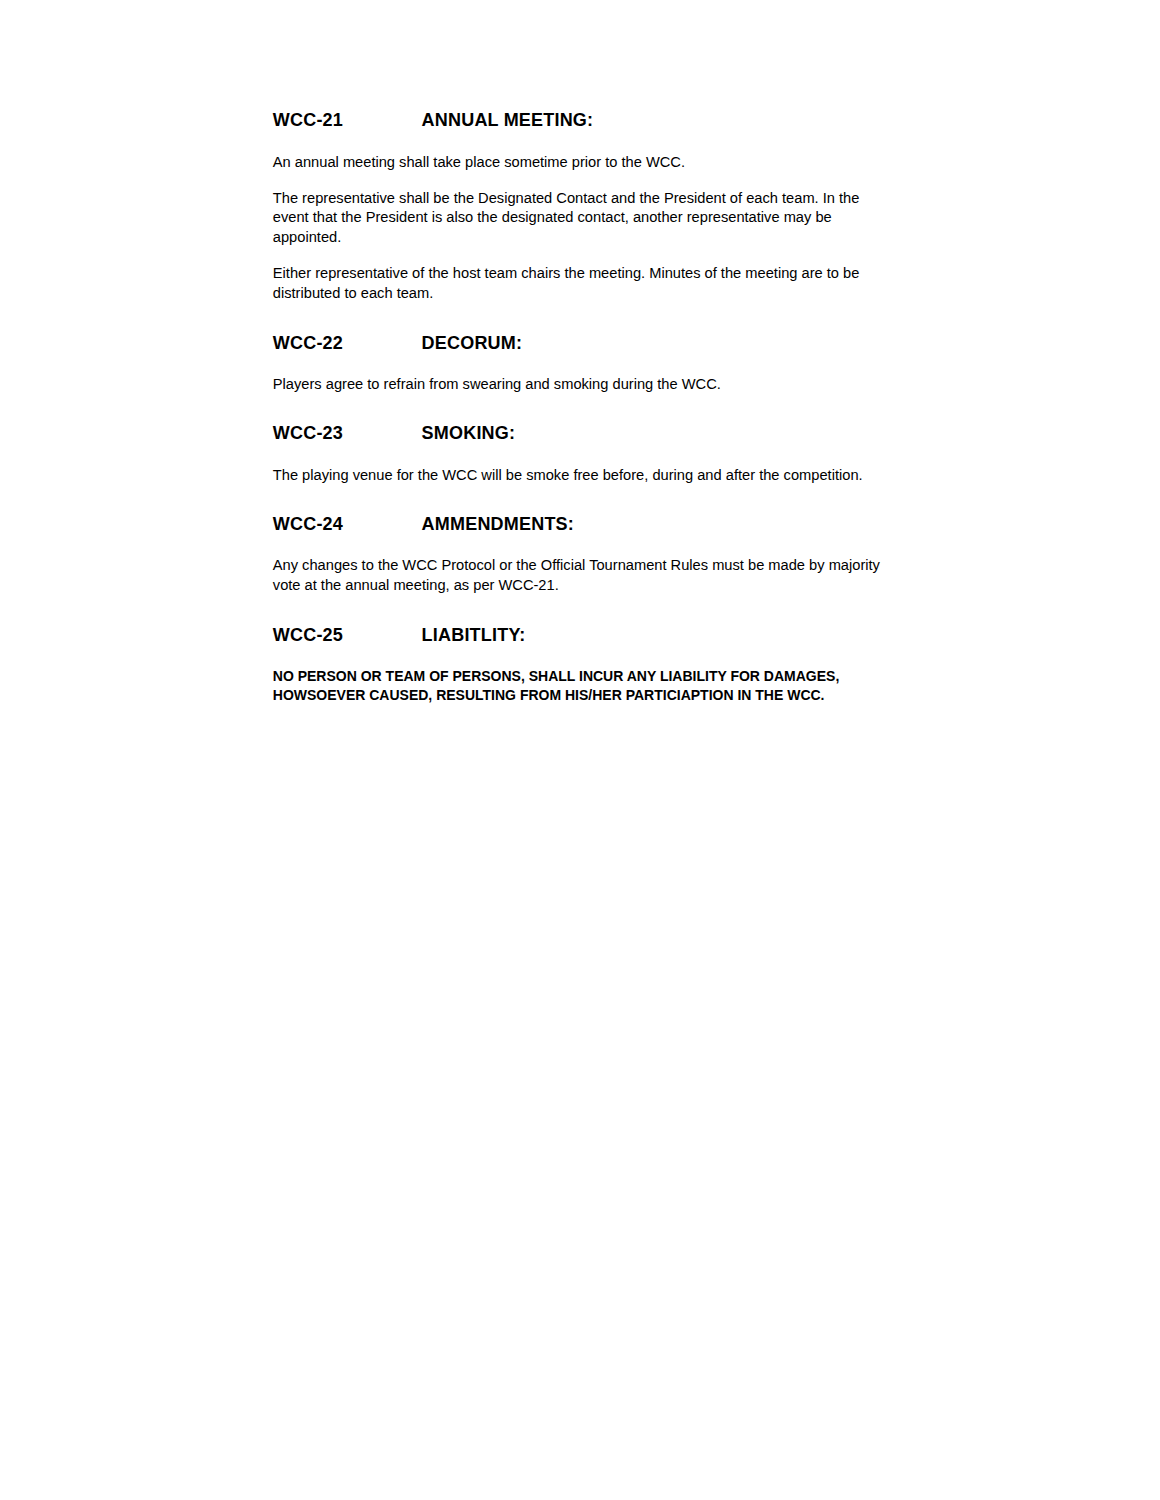WCC-21 ANNUAL MEETING:
An annual meeting shall take place sometime prior to the WCC.
The representative shall be the Designated Contact and the President of each team. In the event that the President is also the designated contact, another representative may be appointed.
Either representative of the host team chairs the meeting. Minutes of the meeting are to be distributed to each team.
WCC-22 DECORUM:
Players agree to refrain from swearing and smoking during the WCC.
WCC-23 SMOKING:
The playing venue for the WCC will be smoke free before, during and after the competition.
WCC-24 AMMENDMENTS:
Any changes to the WCC Protocol or the Official Tournament Rules must be made by majority vote at the annual meeting, as per WCC-21.
WCC-25 LIABITLITY:
NO PERSON OR TEAM OF PERSONS, SHALL INCUR ANY LIABILITY FOR DAMAGES, HOWSOEVER CAUSED, RESULTING FROM HIS/HER PARTICIAPTION IN THE WCC.